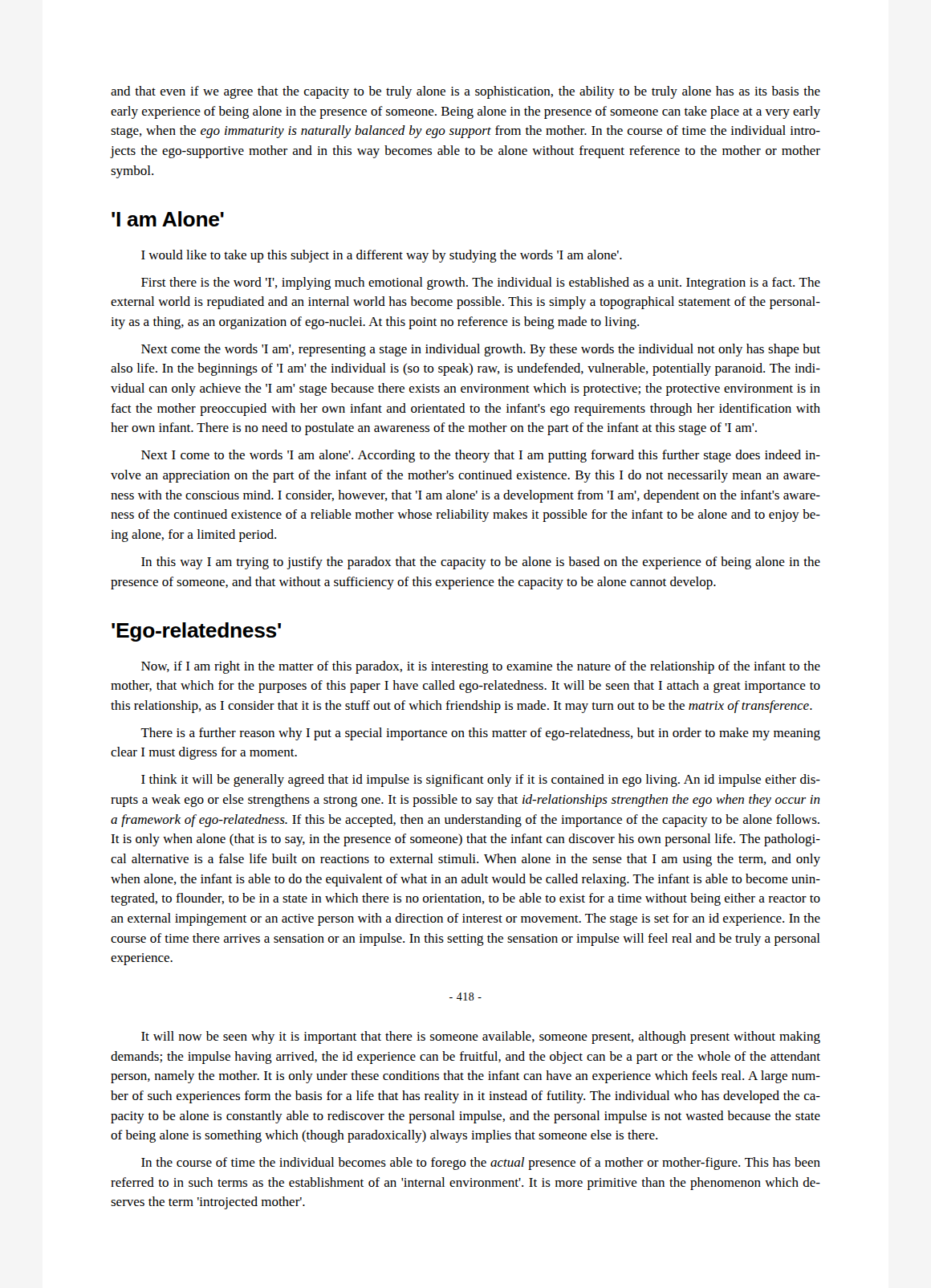and that even if we agree that the capacity to be truly alone is a sophistication, the ability to be truly alone has as its basis the early experience of being alone in the presence of someone. Being alone in the presence of someone can take place at a very early stage, when the ego immaturity is naturally balanced by ego support from the mother. In the course of time the individual introjects the ego-supportive mother and in this way becomes able to be alone without frequent reference to the mother or mother symbol.
'I am Alone'
I would like to take up this subject in a different way by studying the words 'I am alone'.
First there is the word 'I', implying much emotional growth. The individual is established as a unit. Integration is a fact. The external world is repudiated and an internal world has become possible. This is simply a topographical statement of the personality as a thing, as an organization of ego-nuclei. At this point no reference is being made to living.
Next come the words 'I am', representing a stage in individual growth. By these words the individual not only has shape but also life. In the beginnings of 'I am' the individual is (so to speak) raw, is undefended, vulnerable, potentially paranoid. The individual can only achieve the 'I am' stage because there exists an environment which is protective; the protective environment is in fact the mother preoccupied with her own infant and orientated to the infant's ego requirements through her identification with her own infant. There is no need to postulate an awareness of the mother on the part of the infant at this stage of 'I am'.
Next I come to the words 'I am alone'. According to the theory that I am putting forward this further stage does indeed involve an appreciation on the part of the infant of the mother's continued existence. By this I do not necessarily mean an awareness with the conscious mind. I consider, however, that 'I am alone' is a development from 'I am', dependent on the infant's awareness of the continued existence of a reliable mother whose reliability makes it possible for the infant to be alone and to enjoy being alone, for a limited period.
In this way I am trying to justify the paradox that the capacity to be alone is based on the experience of being alone in the presence of someone, and that without a sufficiency of this experience the capacity to be alone cannot develop.
'Ego-relatedness'
Now, if I am right in the matter of this paradox, it is interesting to examine the nature of the relationship of the infant to the mother, that which for the purposes of this paper I have called ego-relatedness. It will be seen that I attach a great importance to this relationship, as I consider that it is the stuff out of which friendship is made. It may turn out to be the matrix of transference.
There is a further reason why I put a special importance on this matter of ego-relatedness, but in order to make my meaning clear I must digress for a moment.
I think it will be generally agreed that id impulse is significant only if it is contained in ego living. An id impulse either disrupts a weak ego or else strengthens a strong one. It is possible to say that id-relationships strengthen the ego when they occur in a framework of ego-relatedness. If this be accepted, then an understanding of the importance of the capacity to be alone follows. It is only when alone (that is to say, in the presence of someone) that the infant can discover his own personal life. The pathological alternative is a false life built on reactions to external stimuli. When alone in the sense that I am using the term, and only when alone, the infant is able to do the equivalent of what in an adult would be called relaxing. The infant is able to become unintegrated, to flounder, to be in a state in which there is no orientation, to be able to exist for a time without being either a reactor to an external impingement or an active person with a direction of interest or movement. The stage is set for an id experience. In the course of time there arrives a sensation or an impulse. In this setting the sensation or impulse will feel real and be truly a personal experience.
- 418 -
It will now be seen why it is important that there is someone available, someone present, although present without making demands; the impulse having arrived, the id experience can be fruitful, and the object can be a part or the whole of the attendant person, namely the mother. It is only under these conditions that the infant can have an experience which feels real. A large number of such experiences form the basis for a life that has reality in it instead of futility. The individual who has developed the capacity to be alone is constantly able to rediscover the personal impulse, and the personal impulse is not wasted because the state of being alone is something which (though paradoxically) always implies that someone else is there.
In the course of time the individual becomes able to forego the actual presence of a mother or mother-figure. This has been referred to in such terms as the establishment of an 'internal environment'. It is more primitive than the phenomenon which deserves the term 'introjected mother'.